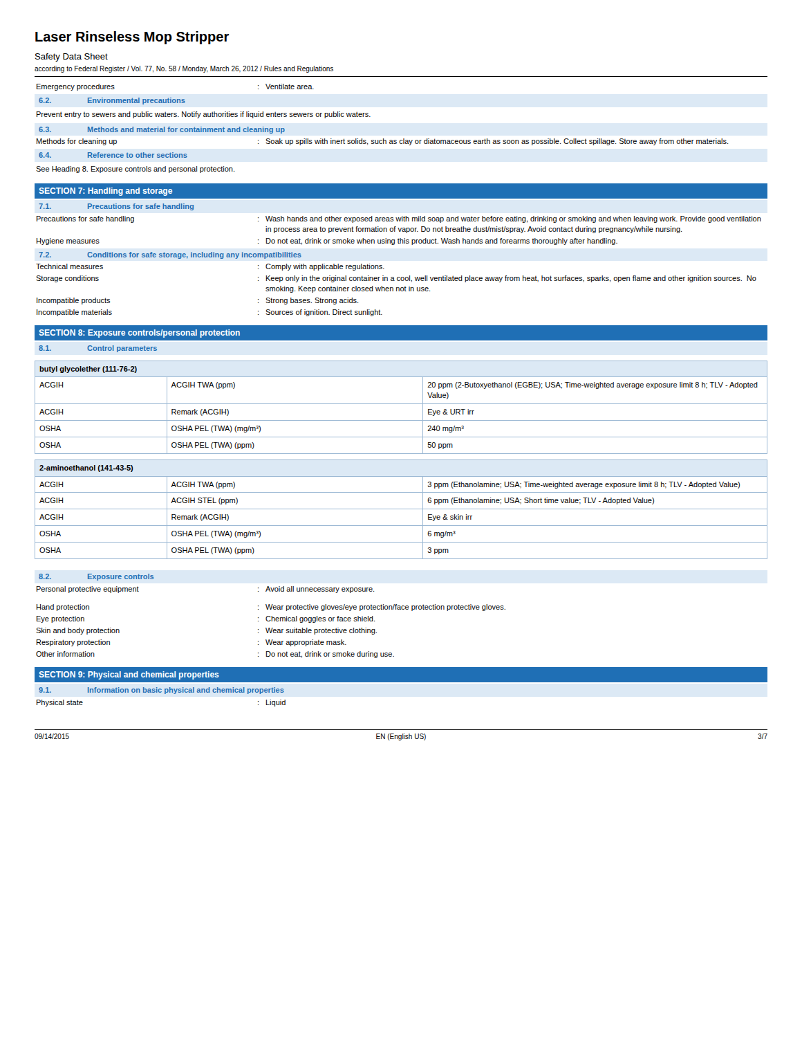Laser Rinseless Mop Stripper
Safety Data Sheet
according to Federal Register / Vol. 77, No. 58 / Monday, March 26, 2012 / Rules and Regulations
Emergency procedures
:
Ventilate area.
6.2. Environmental precautions
Prevent entry to sewers and public waters. Notify authorities if liquid enters sewers or public waters.
6.3. Methods and material for containment and cleaning up
Methods for cleaning up
:
Soak up spills with inert solids, such as clay or diatomaceous earth as soon as possible. Collect spillage. Store away from other materials.
6.4. Reference to other sections
See Heading 8. Exposure controls and personal protection.
SECTION 7: Handling and storage
7.1. Precautions for safe handling
Precautions for safe handling
:
Wash hands and other exposed areas with mild soap and water before eating, drinking or smoking and when leaving work. Provide good ventilation in process area to prevent formation of vapor. Do not breathe dust/mist/spray. Avoid contact during pregnancy/while nursing.
Hygiene measures
:
Do not eat, drink or smoke when using this product. Wash hands and forearms thoroughly after handling.
7.2. Conditions for safe storage, including any incompatibilities
Technical measures
:
Comply with applicable regulations.
Storage conditions
:
Keep only in the original container in a cool, well ventilated place away from heat, hot surfaces, sparks, open flame and other ignition sources. No smoking. Keep container closed when not in use.
Incompatible products
:
Strong bases. Strong acids.
Incompatible materials
:
Sources of ignition. Direct sunlight.
SECTION 8: Exposure controls/personal protection
8.1. Control parameters
| butyl glycolether (111-76-2) |
| ACGIH | ACGIH TWA (ppm) | 20 ppm (2-Butoxyethanol (EGBE); USA; Time-weighted average exposure limit 8 h; TLV - Adopted Value) |
| ACGIH | Remark (ACGIH) | Eye & URT irr |
| OSHA | OSHA PEL (TWA) (mg/m³) | 240 mg/m³ |
| OSHA | OSHA PEL (TWA) (ppm) | 50 ppm |
| 2-aminoethanol (141-43-5) |
| ACGIH | ACGIH TWA (ppm) | 3 ppm (Ethanolamine; USA; Time-weighted average exposure limit 8 h; TLV - Adopted Value) |
| ACGIH | ACGIH STEL (ppm) | 6 ppm (Ethanolamine; USA; Short time value; TLV - Adopted Value) |
| ACGIH | Remark (ACGIH) | Eye & skin irr |
| OSHA | OSHA PEL (TWA) (mg/m³) | 6 mg/m³ |
| OSHA | OSHA PEL (TWA) (ppm) | 3 ppm |
8.2. Exposure controls
Personal protective equipment
:
Avoid all unnecessary exposure.
Hand protection
:
Wear protective gloves/eye protection/face protection protective gloves.
Eye protection
:
Chemical goggles or face shield.
Skin and body protection
:
Wear suitable protective clothing.
Respiratory protection
:
Wear appropriate mask.
Other information
:
Do not eat, drink or smoke during use.
SECTION 9: Physical and chemical properties
9.1. Information on basic physical and chemical properties
Physical state
:
Liquid
09/14/2015
EN (English US)
3/7